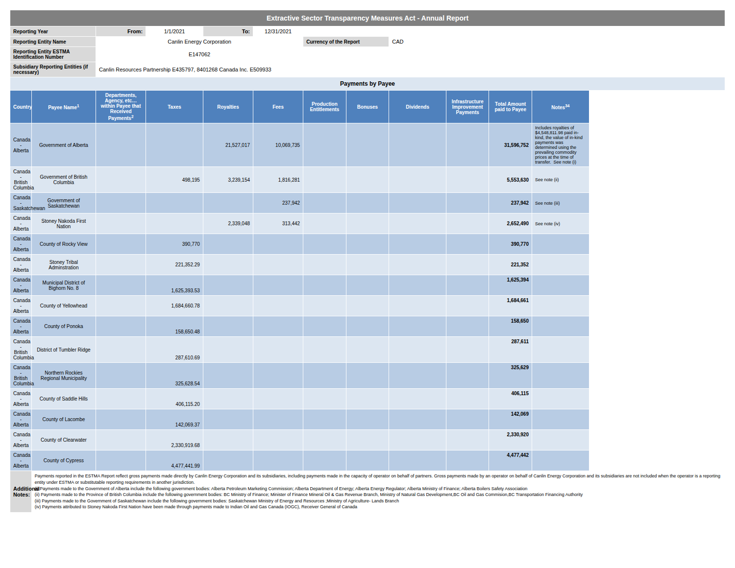| Extractive Sector Transparency Measures Act - Annual Report |
| Reporting Year | From: | 1/1/2021 | To: | 12/31/2021 | |
| Reporting Entity Name | Canlin Energy Corporation | Currency of the Report | CAD |
| Reporting Entity ESTMA Identification Number | E147062 | |
| Subsidiary Reporting Entities (if necessary) | Canlin Resources Partnership E435797, 8401268 Canada Inc. E509933 | |
| Payments by Payee |
| Country | Payee Name 1 | Departments, Agency, etc… within Payee that Received Payments 2 | Taxes | Royalties | Fees | Production Entitlements | Bonuses | Dividends | Infrastructure Improvement Payments | Total Amount paid to Payee | Notes 34 | | |
| Canada -Alberta | Government of Alberta | | | 21,527,017 | 10,069,735 | | | | | 31,596,752 | Includes royalties of $4,548,811.98 paid in-kind, the value of in-kind payments was determined using the prevailing commodity prices at the time of transfer. See note (i) | | |
| Canada -British Columbia | Government of British Columbia | | 498,195 | 3,239,154 | 1,816,281 | | | | | 5,553,630 | See note (ii) | | |
| Canada -Saskatchewan | Government of Saskatchewan | | | | 237,942 | | | | | 237,942 | See note (iii) | | |
| Canada -Alberta | Stoney Nakoda First Nation | | | 2,339,048 | 313,442 | | | | | 2,652,490 | See note (iv) | | |
| Canada -Alberta | County of Rocky View | | 390,770 | | | | | | | 390,770 | | | |
| Canada -Alberta | Stoney Tribal Adminstration | | 221,352.29 | | | | | | | 221,352 | | | |
| Canada -Alberta | Municipal District of Bighorn No. 8 | | 1,625,393.53 | | | | | | | 1,625,394 | | | |
| Canada -Alberta | County of Yellowhead | | 1,684,660.78 | | | | | | | 1,684,661 | | | |
| Canada -Alberta | County of Ponoka | | 158,650.48 | | | | | | | 158,650 | | | |
| Canada -British Columbia | District of Tumbler Ridge | | 287,610.69 | | | | | | | 287,611 | | | |
| Canada -British Columbia | Northern Rockies Regional Municipality | | 325,628.54 | | | | | | | 325,629 | | | |
| Canada -Alberta | County of Saddle Hills | | 406,115.20 | | | | | | | 406,115 | | | |
| Canada -Alberta | County of Lacombe | | 142,069.37 | | | | | | | 142,069 | | | |
| Canada -Alberta | County of Clearwater | | 2,330,919.68 | | | | | | | 2,330,920 | | | |
| Canada -Alberta | County of Cypress | | 4,477,441.99 | | | | | | | 4,477,442 | | | |
| Additional Notes: | Payments reported in the ESTMA Report reflect gross payments made directly by Canlin Energy Corporation and its subsidiaries, including payments made in the capacity of operator on behalf of partners. Gross payments made by an operator on behalf of Canlin Energy Corporation and its subsidiaries are not included when the operator is a reporting entity under ESTMA or substitutable reporting requirements in another jurisdiction. (i) Payments made to the Government of Alberta include the following government bodies: Alberta Petroleum Marketing Commission; Alberta Department of Energy; Alberta Energy Regulator; Alberta Ministry of Finance; Alberta Boilers Safety Association (ii) Payments made to the Province of British Columbia include the following government bodies: BC Ministry of Finance; Minister of Finance Mineral Oil & Gas Revenue Branch, Ministry of Natural Gas Development,BC Oil and Gas Commision,BC Transportation Financing Authority (iii) Payments made to the Government of Saskatchewan include the following government bodies: Saskatchewan Ministry of Energy and Resources ;Ministry of Agriculture- Lands Branch (iv) Payments attributed to Stoney Nakoda First Nation have been made through payments made to Indian Oil and Gas Canada (IOGC), Receiver General of Canada |